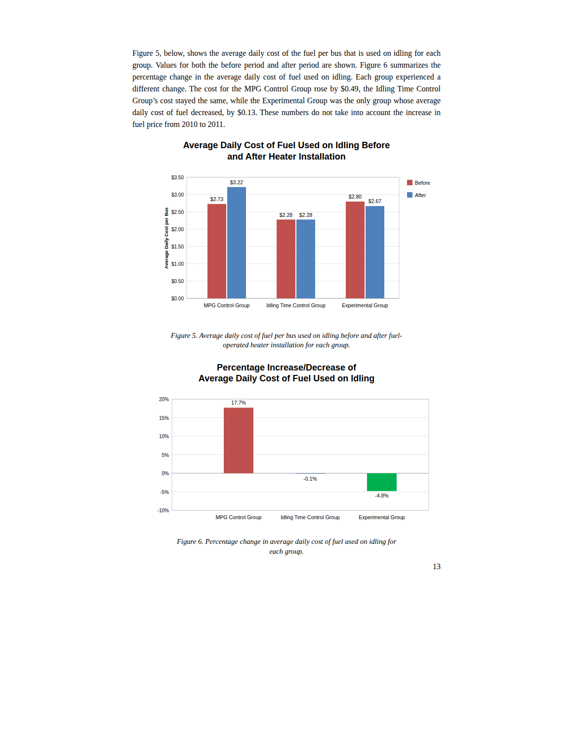Figure 5, below, shows the average daily cost of the fuel per bus that is used on idling for each group. Values for both the before period and after period are shown. Figure 6 summarizes the percentage change in the average daily cost of fuel used on idling. Each group experienced a different change. The cost for the MPG Control Group rose by $0.49, the Idling Time Control Group’s cost stayed the same, while the Experimental Group was the only group whose average daily cost of fuel decreased, by $0.13. These numbers do not take into account the increase in fuel price from 2010 to 2011.
Average Daily Cost of Fuel Used on Idling Before and After Heater Installation
$3.50 $3.00 $2.50 $2.00 $1.50 $1.00 $0.50 $0.00 Average Daily Cost per Bus $2.73 $3.22 $2.28 $2.28 $2.80 $2.67 MPG Control Group Idling Time Control Group Experimental Group Before After
Figure 5. Average daily cost of fuel per bus used on idling before and after fuel-operated heater installation for each group.
Percentage Increase/Decrease of
Average Daily Cost of Fuel Used on Idling
20% 15% 10% 5% 0% -5% -10% 17.7% -0.1% -4.8% MPG Control Group Idling Time Control Group Experimental Group
Figure 6. Percentage change in average daily cost of fuel used on idling for each group.
13